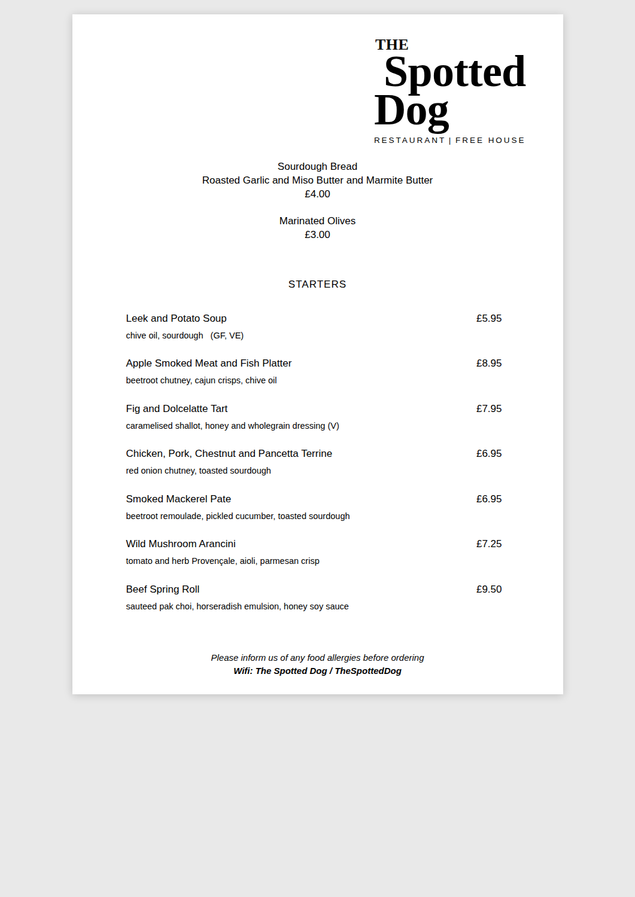THE Spotted Dog RESTAURANT|FREE HOUSE
Sourdough Bread
Roasted Garlic and Miso Butter and Marmite Butter
£4.00
Marinated Olives
£3.00
STARTERS
Leek and Potato Soup £5.95
chive oil, sourdough (GF, VE)
Apple Smoked Meat and Fish Platter £8.95
beetroot chutney, cajun crisps, chive oil
Fig and Dolcelatte Tart £7.95
caramelised shallot, honey and wholegrain dressing (V)
Chicken, Pork, Chestnut and Pancetta Terrine £6.95
red onion chutney, toasted sourdough
Smoked Mackerel Pate £6.95
beetroot remoulade, pickled cucumber, toasted sourdough
Wild Mushroom Arancini £7.25
tomato and herb Provençale, aioli, parmesan crisp
Beef Spring Roll £9.50
sauteed pak choi, horseradish emulsion, honey soy sauce
Please inform us of any food allergies before ordering
Wifi: The Spotted Dog / TheSpottedDog